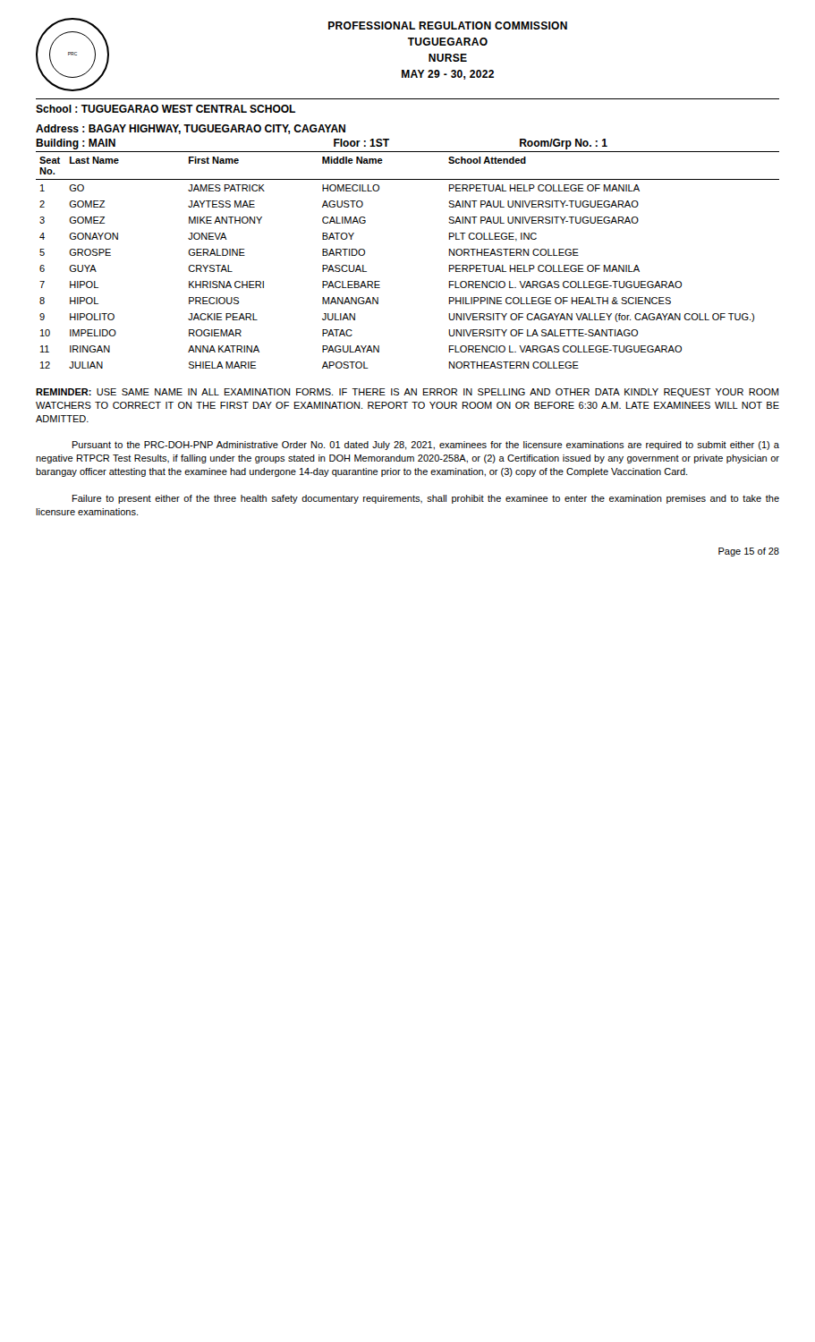PRC
PROFESSIONAL REGULATION COMMISSION
TUGUEGARAO
NURSE
MAY 29 - 30, 2022
School : TUGUEGARAO WEST CENTRAL SCHOOL
Address : BAGAY HIGHWAY, TUGUEGARAO CITY, CAGAYAN
Building : MAIN
Floor : 1ST
Room/Grp No. : 1
| Seat No. | Last Name | First Name | Middle Name | School Attended |
| --- | --- | --- | --- | --- |
| 1 | GO | JAMES PATRICK | HOMECILLO | PERPETUAL HELP COLLEGE OF MANILA |
| 2 | GOMEZ | JAYTESS MAE | AGUSTO | SAINT PAUL UNIVERSITY-TUGUEGARAO |
| 3 | GOMEZ | MIKE ANTHONY | CALIMAG | SAINT PAUL UNIVERSITY-TUGUEGARAO |
| 4 | GONAYON | JONEVA | BATOY | PLT COLLEGE, INC |
| 5 | GROSPE | GERALDINE | BARTIDO | NORTHEASTERN COLLEGE |
| 6 | GUYA | CRYSTAL | PASCUAL | PERPETUAL HELP COLLEGE OF MANILA |
| 7 | HIPOL | KHRISNA CHERI | PACLEBARE | FLORENCIO L. VARGAS COLLEGE-TUGUEGARAO |
| 8 | HIPOL | PRECIOUS | MANANGAN | PHILIPPINE COLLEGE OF HEALTH & SCIENCES |
| 9 | HIPOLITO | JACKIE PEARL | JULIAN | UNIVERSITY OF CAGAYAN VALLEY (for. CAGAYAN COLL OF TUG.) |
| 10 | IMPELIDO | ROGIEMAR | PATAC | UNIVERSITY OF LA SALETTE-SANTIAGO |
| 11 | IRINGAN | ANNA KATRINA | PAGULAYAN | FLORENCIO L. VARGAS COLLEGE-TUGUEGARAO |
| 12 | JULIAN | SHIELA MARIE | APOSTOL | NORTHEASTERN COLLEGE |
REMINDER: USE SAME NAME IN ALL EXAMINATION FORMS. IF THERE IS AN ERROR IN SPELLING AND OTHER DATA KINDLY REQUEST YOUR ROOM WATCHERS TO CORRECT IT ON THE FIRST DAY OF EXAMINATION. REPORT TO YOUR ROOM ON OR BEFORE 6:30 A.M. LATE EXAMINEES WILL NOT BE ADMITTED.
Pursuant to the PRC-DOH-PNP Administrative Order No. 01 dated July 28, 2021, examinees for the licensure examinations are required to submit either (1) a negative RTPCR Test Results, if falling under the groups stated in DOH Memorandum 2020-258A, or (2) a Certification issued by any government or private physician or barangay officer attesting that the examinee had undergone 14-day quarantine prior to the examination, or (3) copy of the Complete Vaccination Card.
Failure to present either of the three health safety documentary requirements, shall prohibit the examinee to enter the examination premises and to take the licensure examinations.
Page 15 of 28